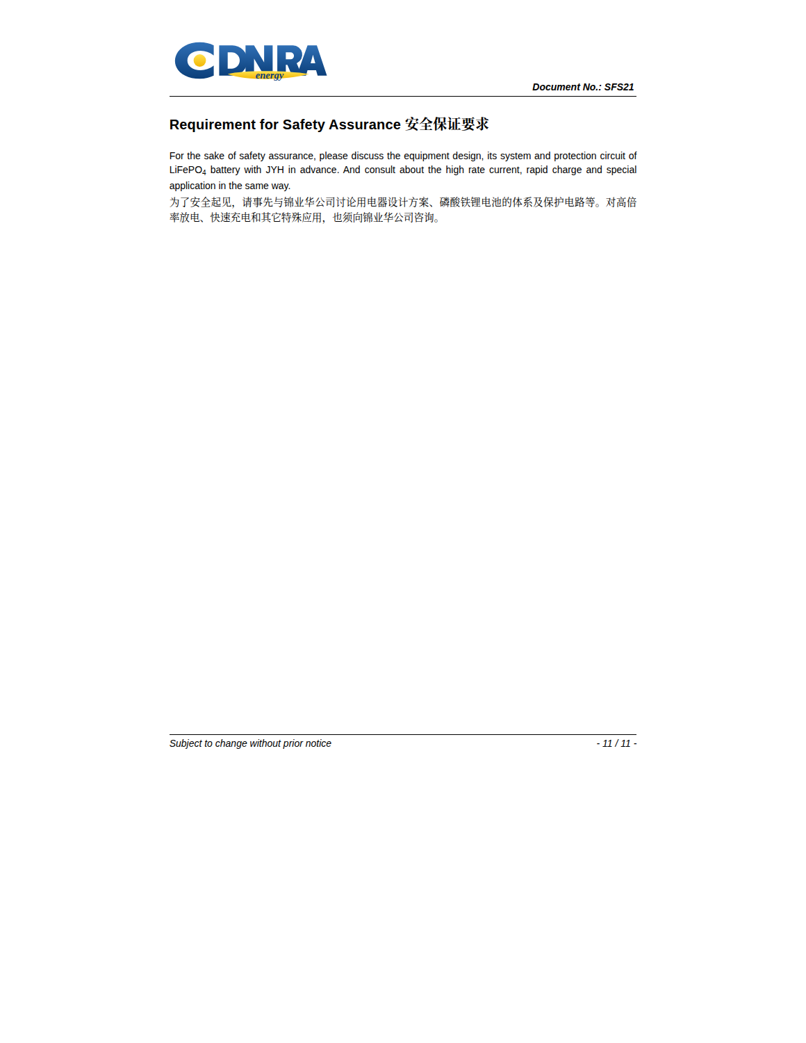energy
Document No.: SFS21
Requirement for Safety Assurance 安全保证要求
For the sake of safety assurance, please discuss the equipment design, its system and protection circuit of LiFePO4 battery with JYH in advance. And consult about the high rate current, rapid charge and special application in the same way.
为了安全起见，请事先与锦业华公司讨论用电器设计方案、磷酸铁锂电池的体系及保护电路等。对高倍率放电、快速充电和其它特殊应用，也须向锦业华公司咨询。
Subject to change without prior notice - 11 / 11 -